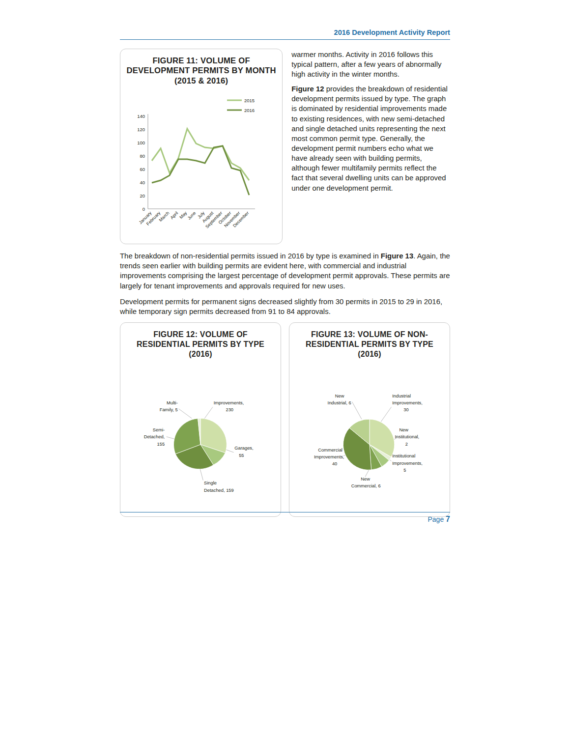2016 Development Activity Report
FIGURE 11: VOLUME OF
DEVELOPMENT PERMITS BY MONTH
(2015 & 2016)
2015 2016 140 120 100 80 60 40 20 0 January February March April May June July August September October November December
warmer months. Activity in 2016 follows this typical pattern, after a few years of abnormally high activity in the winter months.
Figure 12 provides the breakdown of residential development permits issued by type. The graph is dominated by residential improvements made to existing residences, with new semi-detached and single detached units representing the next most common permit type. Generally, the development permit numbers echo what we have already seen with building permits, although fewer multifamily permits reflect the fact that several dwelling units can be approved under one development permit.
The breakdown of non-residential permits issued in 2016 by type is examined in Figure 13. Again, the trends seen earlier with building permits are evident here, with commercial and industrial improvements comprising the largest percentage of development permit approvals. These permits are largely for tenant improvements and approvals required for new uses.
Development permits for permanent signs decreased slightly from 30 permits in 2015 to 29 in 2016, while temporary sign permits decreased from 91 to 84 approvals.
FIGURE 12: VOLUME OF
RESIDENTIAL PERMITS BY TYPE
(2016)
Multi- Family, 5 Improvements, 230 Semi- Detached, 155 Garages, 55 Single Detached, 159
FIGURE 13: VOLUME OF NON-
RESIDENTIAL PERMITS BY TYPE
(2016)
New Industrial, 6 Industrial Improvements, 30 New Institutional, 2 Institutional Improvements, 5 Commercial Improvements, 40 New Commercial, 6
Page 7